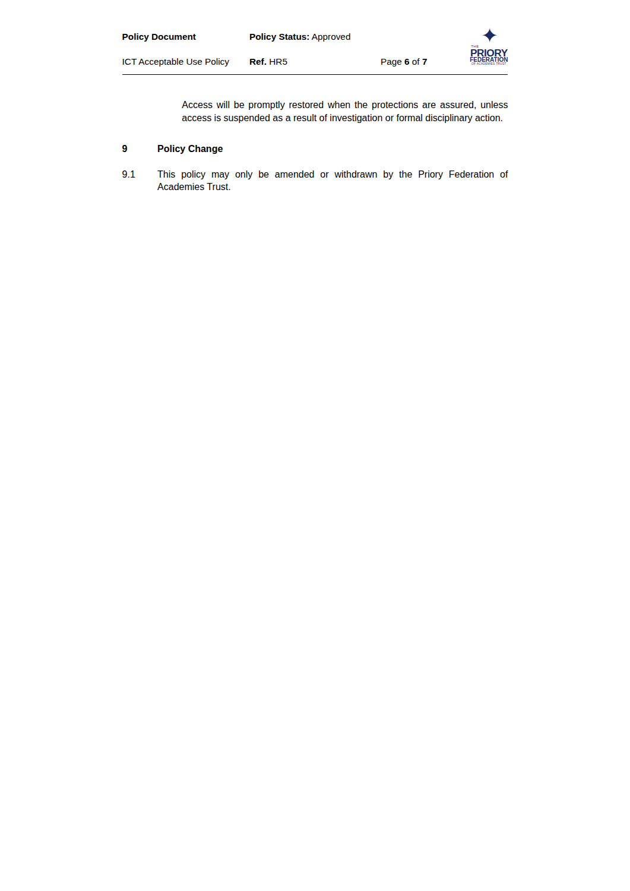| Policy Document | Policy Status: Approved | | ✦ THE PRIORY FEDERATION OF ACADEMIES TRUST |
| ICT Acceptable Use Policy | Ref. HR5 | Page 6 of 7 |
Access will be promptly restored when the protections are assured, unless access is suspended as a result of investigation or formal disciplinary action.
9 Policy Change
9.1 This policy may only be amended or withdrawn by the Priory Federation of Academies Trust.